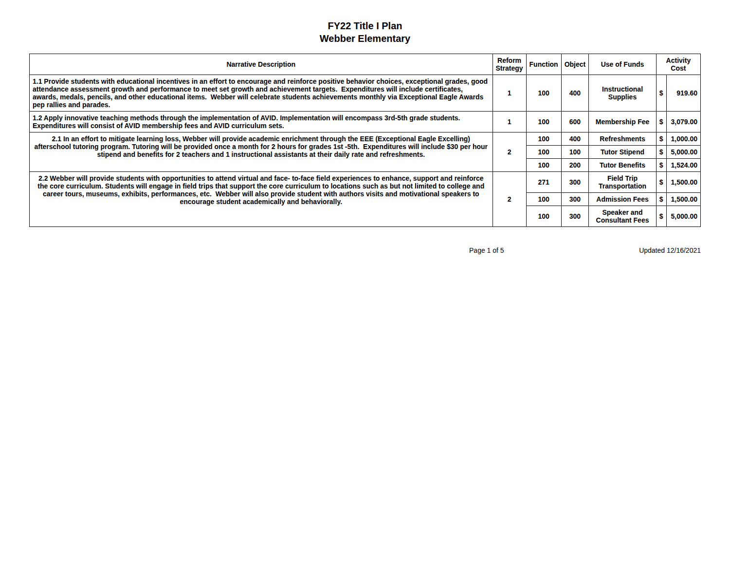FY22 Title I Plan
Webber Elementary
| Narrative Description | Reform Strategy | Function | Object | Use of Funds | Activity Cost |
| --- | --- | --- | --- | --- | --- |
| 1.1 Provide students with educational incentives in an effort to encourage and reinforce positive behavior choices, exceptional grades, good attendance assessment growth and performance to meet set growth and achievement targets. Expenditures will include certificates, awards, medals, pencils, and other educational items. Webber will celebrate students achievements monthly via Exceptional Eagle Awards pep rallies and parades. | 1 | 100 | 400 | Instructional Supplies | $ | 919.60 |
| 1.2 Apply innovative teaching methods through the implementation of AVID. Implementation will encompass 3rd-5th grade students. Expenditures will consist of AVID membership fees and AVID curriculum sets. | 1 | 100 | 600 | Membership Fee | $ | 3,079.00 |
| 2.1 In an effort to mitigate learning loss, Webber will provide academic enrichment through the EEE (Exceptional Eagle Excelling) afterschool tutoring program. Tutoring will be provided once a month for 2 hours for grades 1st -5th. Expenditures will include $30 per hour stipend and benefits for 2 teachers and 1 instructional assistants at their daily rate and refreshments. | 2 | 100 | 400 | Refreshments | $ | 1,000.00 |
| 100 | 100 | Tutor Stipend | $ | 5,000.00 |
| 100 | 200 | Tutor Benefits | $ | 1,524.00 |
| 2.2 Webber will provide students with opportunities to attend virtual and face- to-face field experiences to enhance, support and reinforce the core curriculum. Students will engage in field trips that support the core curriculum to locations such as but not limited to college and career tours, museums, exhibits, performances, etc. Webber will also provide student with authors visits and motivational speakers to encourage student academically and behaviorally. | 2 | 271 | 300 | Field Trip Transportation | $ | 1,500.00 |
| 100 | 300 | Admission Fees | $ | 1,500.00 |
| 100 | 300 | Speaker and Consultant Fees | $ | 5,000.00 |
Page 1 of 5
Updated 12/16/2021